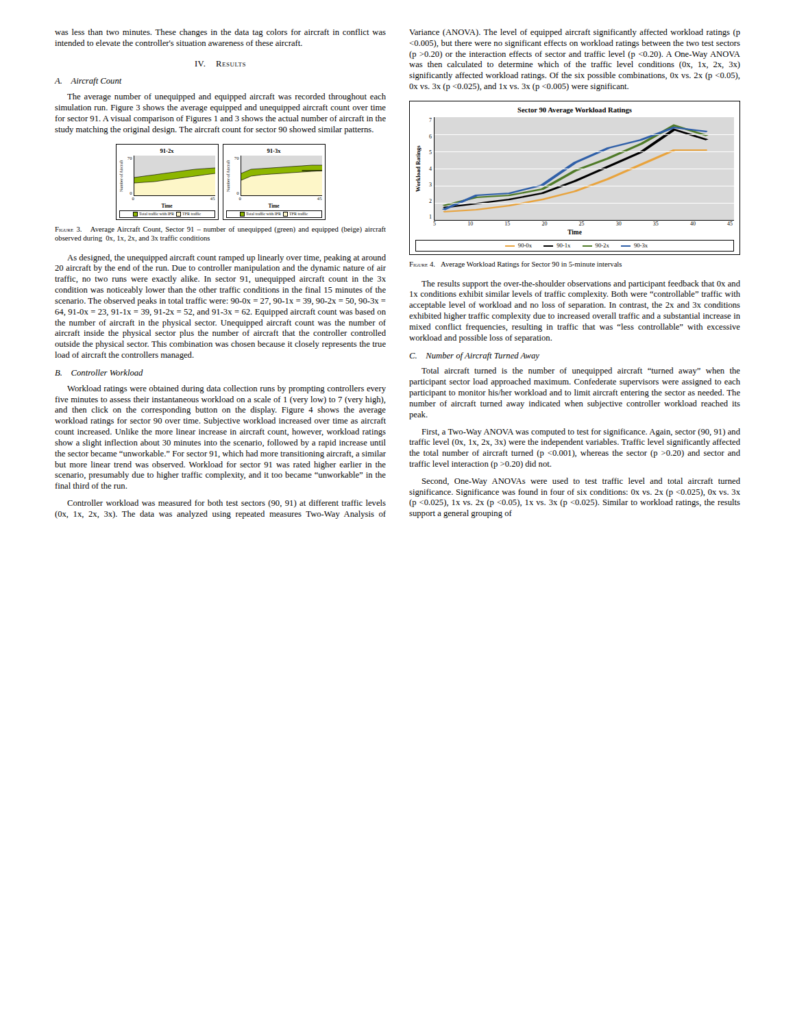was less than two minutes. These changes in the data tag colors for aircraft in conflict was intended to elevate the controller's situation awareness of these aircraft.
IV. Results
A. Aircraft Count
The average number of unequipped and equipped aircraft was recorded throughout each simulation run. Figure 3 shows the average equipped and unequipped aircraft count over time for sector 91. A visual comparison of Figures 1 and 3 shows the actual number of aircraft in the study matching the original design. The aircraft count for sector 90 showed similar patterns.
91-2x
Number of Aircraft
700
045
Time
Total traffic with IFR TFR traffic
91-3x
Number of Aircraft
700
045
Time
Total traffic with IFR TFR traffic
Figure 3. Average Aircraft Count, Sector 91 – number of unequipped (green) and equipped (beige) aircraft observed during 0x, 1x, 2x, and 3x traffic conditions
As designed, the unequipped aircraft count ramped up linearly over time, peaking at around 20 aircraft by the end of the run. Due to controller manipulation and the dynamic nature of air traffic, no two runs were exactly alike. In sector 91, unequipped aircraft count in the 3x condition was noticeably lower than the other traffic conditions in the final 15 minutes of the scenario. The observed peaks in total traffic were: 90-0x = 27, 90-1x = 39, 90-2x = 50, 90-3x = 64, 91-0x = 23, 91-1x = 39, 91-2x = 52, and 91-3x = 62. Equipped aircraft count was based on the number of aircraft in the physical sector. Unequipped aircraft count was the number of aircraft inside the physical sector plus the number of aircraft that the controller controlled outside the physical sector. This combination was chosen because it closely represents the true load of aircraft the controllers managed.
B. Controller Workload
Workload ratings were obtained during data collection runs by prompting controllers every five minutes to assess their instantaneous workload on a scale of 1 (very low) to 7 (very high), and then click on the corresponding button on the display. Figure 4 shows the average workload ratings for sector 90 over time. Subjective workload increased over time as aircraft count increased. Unlike the more linear increase in aircraft count, however, workload ratings show a slight inflection about 30 minutes into the scenario, followed by a rapid increase until the sector became “unworkable.” For sector 91, which had more transitioning aircraft, a similar but more linear trend was observed. Workload for sector 91 was rated higher earlier in the scenario, presumably due to higher traffic complexity, and it too became “unworkable” in the final third of the run.
Controller workload was measured for both test sectors (90, 91) at different traffic levels (0x, 1x, 2x, 3x). The data was analyzed using repeated measures Two-Way Analysis of Variance (ANOVA). The level of equipped aircraft significantly affected workload ratings (p <0.005), but there were no significant effects on workload ratings between the two test sectors (p >0.20) or the interaction effects of sector and traffic level (p <0.20). A One-Way ANOVA was then calculated to determine which of the traffic level conditions (0x, 1x, 2x, 3x) significantly affected workload ratings. Of the six possible combinations, 0x vs. 2x (p <0.05), 0x vs. 3x (p <0.025), and 1x vs. 3x (p <0.005) were significant.
Sector 90 Average Workload Ratings
Workload Ratings
7654321
51015202530354045
Time
90-0x 90-1x 90-2x 90-3x
Figure 4. Average Workload Ratings for Sector 90 in 5-minute intervals
The results support the over-the-shoulder observations and participant feedback that 0x and 1x conditions exhibit similar levels of traffic complexity. Both were “controllable” traffic with acceptable level of workload and no loss of separation. In contrast, the 2x and 3x conditions exhibited higher traffic complexity due to increased overall traffic and a substantial increase in mixed conflict frequencies, resulting in traffic that was “less controllable” with excessive workload and possible loss of separation.
C. Number of Aircraft Turned Away
Total aircraft turned is the number of unequipped aircraft “turned away” when the participant sector load approached maximum. Confederate supervisors were assigned to each participant to monitor his/her workload and to limit aircraft entering the sector as needed. The number of aircraft turned away indicated when subjective controller workload reached its peak.
First, a Two-Way ANOVA was computed to test for significance. Again, sector (90, 91) and traffic level (0x, 1x, 2x, 3x) were the independent variables. Traffic level significantly affected the total number of aircraft turned (p <0.001), whereas the sector (p >0.20) and sector and traffic level interaction (p >0.20) did not.
Second, One-Way ANOVAs were used to test traffic level and total aircraft turned significance. Significance was found in four of six conditions: 0x vs. 2x (p <0.025), 0x vs. 3x (p <0.025), 1x vs. 2x (p <0.05), 1x vs. 3x (p <0.025). Similar to workload ratings, the results support a general grouping of